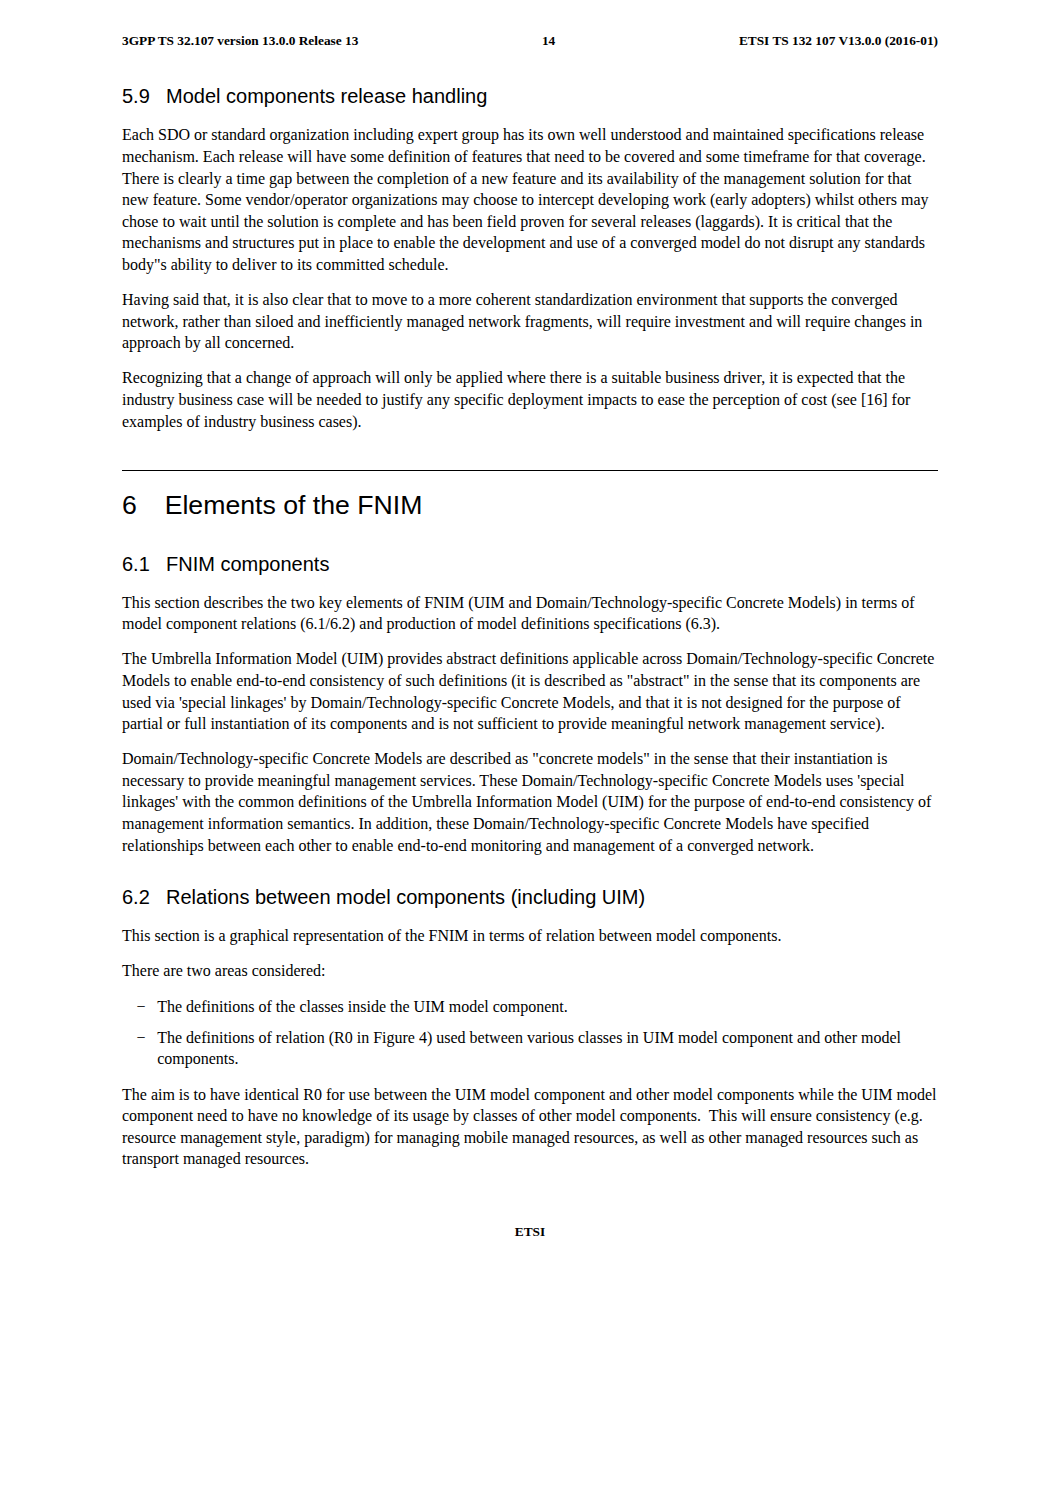3GPP TS 32.107 version 13.0.0 Release 13
14
ETSI TS 132 107 V13.0.0 (2016-01)
5.9 Model components release handling
Each SDO or standard organization including expert group has its own well understood and maintained specifications release mechanism. Each release will have some definition of features that need to be covered and some timeframe for that coverage. There is clearly a time gap between the completion of a new feature and its availability of the management solution for that new feature. Some vendor/operator organizations may choose to intercept developing work (early adopters) whilst others may chose to wait until the solution is complete and has been field proven for several releases (laggards). It is critical that the mechanisms and structures put in place to enable the development and use of a converged model do not disrupt any standards body"s ability to deliver to its committed schedule.
Having said that, it is also clear that to move to a more coherent standardization environment that supports the converged network, rather than siloed and inefficiently managed network fragments, will require investment and will require changes in approach by all concerned.
Recognizing that a change of approach will only be applied where there is a suitable business driver, it is expected that the industry business case will be needed to justify any specific deployment impacts to ease the perception of cost (see [16] for examples of industry business cases).
6 Elements of the FNIM
6.1 FNIM components
This section describes the two key elements of FNIM (UIM and Domain/Technology-specific Concrete Models) in terms of model component relations (6.1/6.2) and production of model definitions specifications (6.3).
The Umbrella Information Model (UIM) provides abstract definitions applicable across Domain/Technology-specific Concrete Models to enable end-to-end consistency of such definitions (it is described as "abstract" in the sense that its components are used via 'special linkages' by Domain/Technology-specific Concrete Models, and that it is not designed for the purpose of partial or full instantiation of its components and is not sufficient to provide meaningful network management service).
Domain/Technology-specific Concrete Models are described as "concrete models" in the sense that their instantiation is necessary to provide meaningful management services. These Domain/Technology-specific Concrete Models uses 'special linkages' with the common definitions of the Umbrella Information Model (UIM) for the purpose of end-to-end consistency of management information semantics. In addition, these Domain/Technology-specific Concrete Models have specified relationships between each other to enable end-to-end monitoring and management of a converged network.
6.2 Relations between model components (including UIM)
This section is a graphical representation of the FNIM in terms of relation between model components.
There are two areas considered:
The definitions of the classes inside the UIM model component.
The definitions of relation (R0 in Figure 4) used between various classes in UIM model component and other model components.
The aim is to have identical R0 for use between the UIM model component and other model components while the UIM model component need to have no knowledge of its usage by classes of other model components. This will ensure consistency (e.g. resource management style, paradigm) for managing mobile managed resources, as well as other managed resources such as transport managed resources.
ETSI